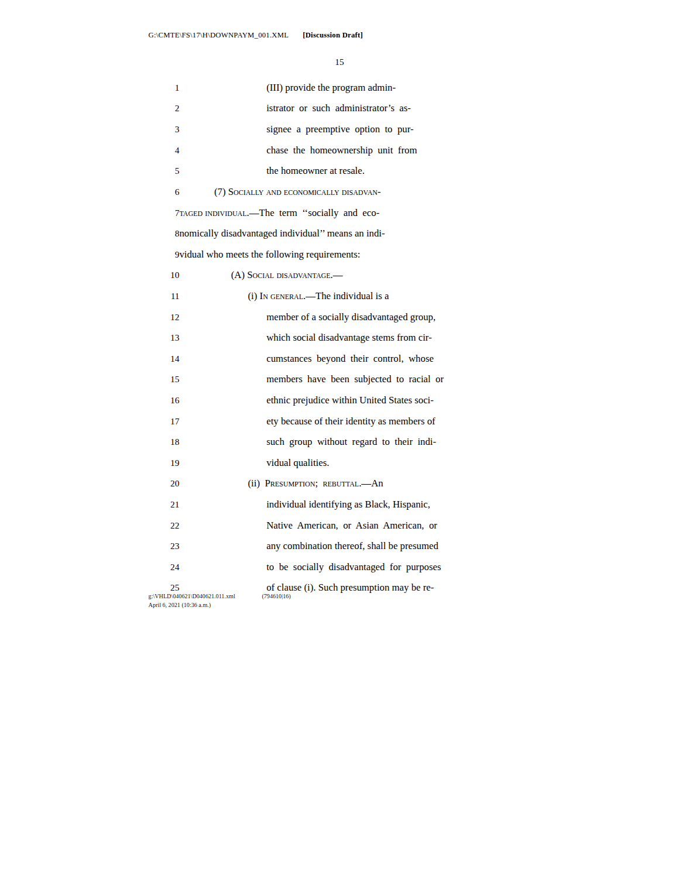G:\CMTE\FS\17\H\DOWNPAYM_001.XML [Discussion Draft]
15
| 1 | (III) provide the program admin- |
| 2 | istrator or such administrator’s as- |
| 3 | signee a preemptive option to pur- |
| 4 | chase the homeownership unit from |
| 5 | the homeowner at resale. |
| 6 | (7) Socially and economically disadvan- |
| 7 | taged individual .—The term ‘‘socially and eco- |
| 8 | nomically disadvantaged individual’’ means an indi- |
| 9 | vidual who meets the following requirements: |
| 10 | (A) Social disadvantage .— |
| 11 | (i) In general .—The individual is a |
| 12 | member of a socially disadvantaged group, |
| 13 | which social disadvantage stems from cir- |
| 14 | cumstances beyond their control, whose |
| 15 | members have been subjected to racial or |
| 16 | ethnic prejudice within United States soci- |
| 17 | ety because of their identity as members of |
| 18 | such group without regard to their indi- |
| 19 | vidual qualities. |
| 20 | (ii) Presumption; rebuttal .—An |
| 21 | individual identifying as Black, Hispanic, |
| 22 | Native American, or Asian American, or |
| 23 | any combination thereof, shall be presumed |
| 24 | to be socially disadvantaged for purposes |
| 25 | of clause (i). Such presumption may be re- |
g:\VHLD\040621\D040621.011.xml (794610|16)
April 6, 2021 (10:36 a.m.)